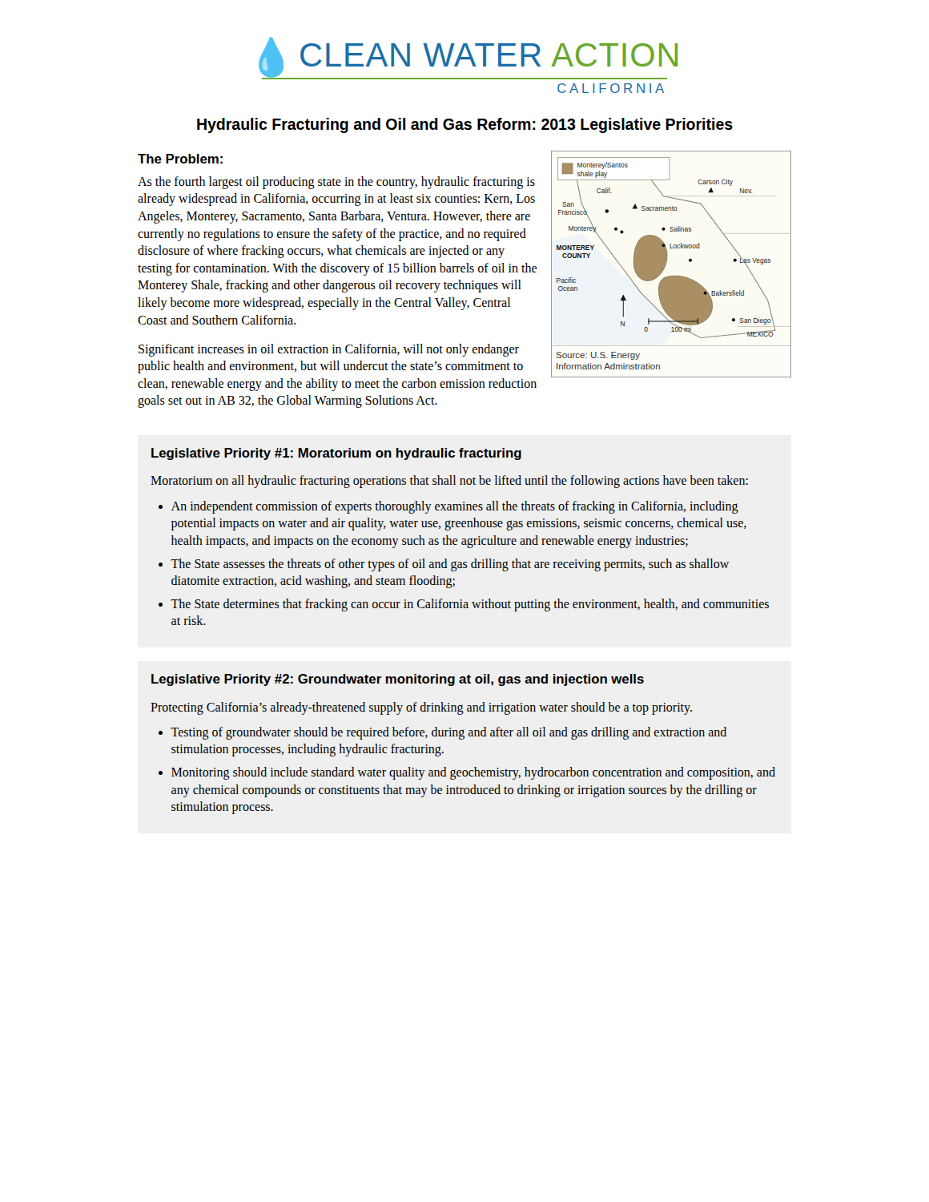💧CLEAN WATER ACTION
CALIFORNIA
Hydraulic Fracturing and Oil and Gas Reform: 2013 Legislative Priorities
Monterey/Santos shale play Calif. Nev. MEXICO Carson City San Francisco Sacramento Monterey Salinas Lockwood MONTEREY COUNTY Las Vegas Pacific Ocean Bakersfield San Diego N 0 100 mi
Source: U.S. Energy
Information Adminstration
The Problem:
As the fourth largest oil producing state in the country, hydraulic fracturing is already widespread in California, occurring in at least six counties: Kern, Los Angeles, Monterey, Sacramento, Santa Barbara, Ventura. However, there are currently no regulations to ensure the safety of the practice, and no required disclosure of where fracking occurs, what chemicals are injected or any testing for contamination. With the discovery of 15 billion barrels of oil in the Monterey Shale, fracking and other dangerous oil recovery techniques will likely become more widespread, especially in the Central Valley, Central Coast and Southern California.
Significant increases in oil extraction in California, will not only endanger public health and environment, but will undercut the state’s commitment to clean, renewable energy and the ability to meet the carbon emission reduction goals set out in AB 32, the Global Warming Solutions Act.
Legislative Priority #1: Moratorium on hydraulic fracturing
Moratorium on all hydraulic fracturing operations that shall not be lifted until the following actions have been taken:
An independent commission of experts thoroughly examines all the threats of fracking in California, including potential impacts on water and air quality, water use, greenhouse gas emissions, seismic concerns, chemical use, health impacts, and impacts on the economy such as the agriculture and renewable energy industries;
The State assesses the threats of other types of oil and gas drilling that are receiving permits, such as shallow diatomite extraction, acid washing, and steam flooding;
The State determines that fracking can occur in California without putting the environment, health, and communities at risk.
Legislative Priority #2: Groundwater monitoring at oil, gas and injection wells
Protecting California’s already-threatened supply of drinking and irrigation water should be a top priority.
Testing of groundwater should be required before, during and after all oil and gas drilling and extraction and stimulation processes, including hydraulic fracturing.
Monitoring should include standard water quality and geochemistry, hydrocarbon concentration and composition, and any chemical compounds or constituents that may be introduced to drinking or irrigation sources by the drilling or stimulation process.